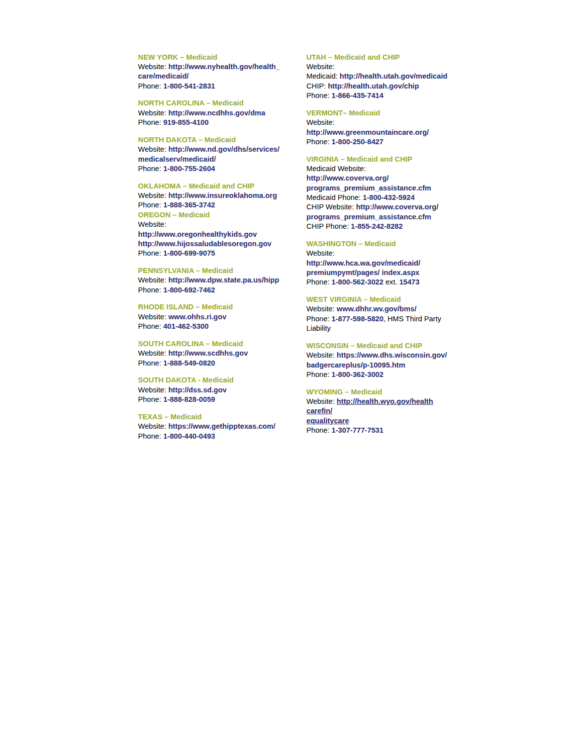NEW YORK – Medicaid
Website: http://www.nyhealth.gov/health_
care/medicaid/
Phone: 1-800-541-2831
NORTH CAROLINA – Medicaid
Website: http://www.ncdhhs.gov/dma
Phone: 919-855-4100
NORTH DAKOTA – Medicaid
Website: http://www.nd.gov/dhs/services/
medicalserv/medicaid/
Phone: 1-800-755-2604
OKLAHOMA – Medicaid and CHIP
Website: http://www.insureoklahoma.org
Phone: 1-888-365-3742
OREGON – Medicaid
Website: http://www.oregonhealthykids.gov
http://www.hijossaludablesoregon.gov
Phone: 1-800-699-9075
PENNSYLVANIA – Medicaid
Website: http://www.dpw.state.pa.us/hipp
Phone: 1-800-692-7462
RHODE ISLAND – Medicaid
Website: www.ohhs.ri.gov
Phone: 401-462-5300
SOUTH CAROLINA – Medicaid
Website: http://www.scdhhs.gov
Phone: 1-888-549-0820
SOUTH DAKOTA - Medicaid
Website: http://dss.sd.gov
Phone: 1-888-828-0059
TEXAS – Medicaid
Website: https://www.gethipptexas.com/
Phone: 1-800-440-0493
UTAH – Medicaid and CHIP
Website:
Medicaid: http://health.utah.gov/medicaid
CHIP: http://health.utah.gov/chip
Phone: 1-866-435-7414
VERMONT– Medicaid
Website: http://www.greenmountaincare.org/
Phone: 1-800-250-8427
VIRGINIA – Medicaid and CHIP
Medicaid Website: http://www.coverva.org/
programs_premium_assistance.cfm
Medicaid Phone: 1-800-432-5924
CHIP Website: http://www.coverva.org/
programs_premium_assistance.cfm
CHIP Phone: 1-855-242-8282
WASHINGTON – Medicaid
Website: http://www.hca.wa.gov/medicaid/
premiumpymt/pages/ index.aspx
Phone: 1-800-562-3022 ext. 15473
WEST VIRGINIA – Medicaid
Website: www.dhhr.wv.gov/bms/
Phone: 1-877-598-5820, HMS Third Party
Liability
WISCONSIN – Medicaid and CHIP
Website: https://www.dhs.wisconsin.gov/
badgercareplus/p-10095.htm
Phone: 1-800-362-3002
WYOMING – Medicaid
Website: http://health.wyo.gov/health carefin/
equalitycare
Phone: 1-307-777-7531